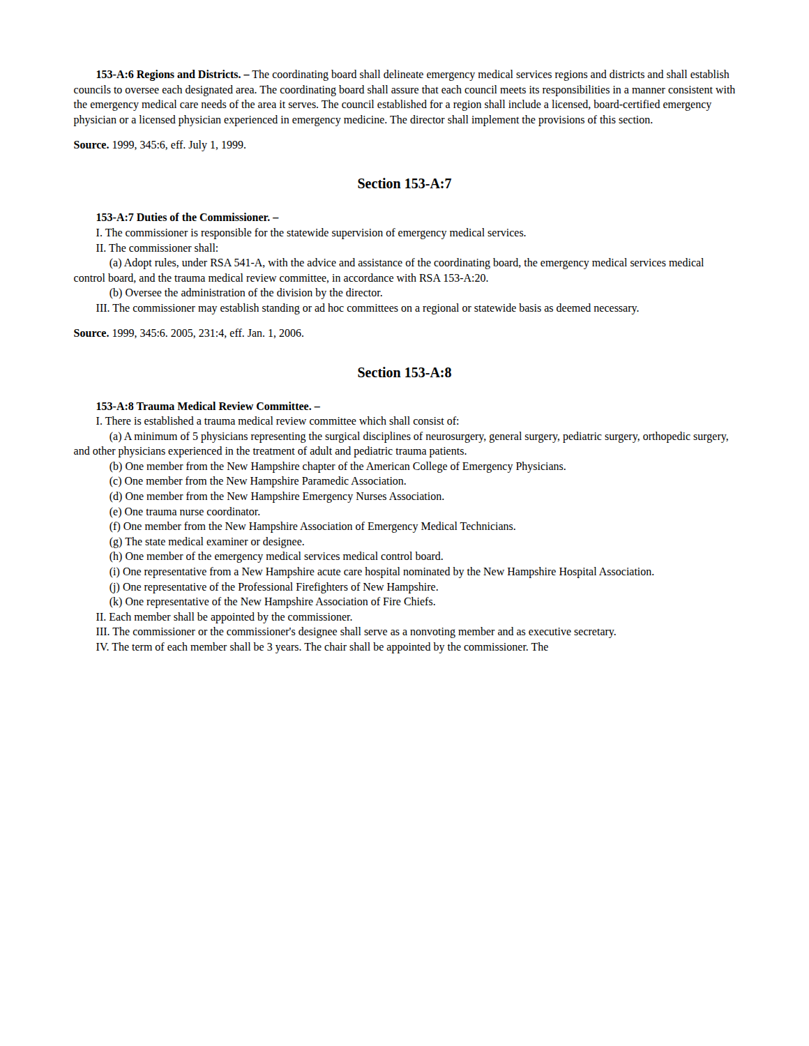153-A:6 Regions and Districts. – The coordinating board shall delineate emergency medical services regions and districts and shall establish councils to oversee each designated area. The coordinating board shall assure that each council meets its responsibilities in a manner consistent with the emergency medical care needs of the area it serves. The council established for a region shall include a licensed, board-certified emergency physician or a licensed physician experienced in emergency medicine. The director shall implement the provisions of this section.
Source. 1999, 345:6, eff. July 1, 1999.
Section 153-A:7
153-A:7 Duties of the Commissioner. –
I. The commissioner is responsible for the statewide supervision of emergency medical services.
II. The commissioner shall:
(a) Adopt rules, under RSA 541-A, with the advice and assistance of the coordinating board, the emergency medical services medical control board, and the trauma medical review committee, in accordance with RSA 153-A:20.
(b) Oversee the administration of the division by the director.
III. The commissioner may establish standing or ad hoc committees on a regional or statewide basis as deemed necessary.
Source. 1999, 345:6. 2005, 231:4, eff. Jan. 1, 2006.
Section 153-A:8
153-A:8 Trauma Medical Review Committee. –
I. There is established a trauma medical review committee which shall consist of:
(a) A minimum of 5 physicians representing the surgical disciplines of neurosurgery, general surgery, pediatric surgery, orthopedic surgery, and other physicians experienced in the treatment of adult and pediatric trauma patients.
(b) One member from the New Hampshire chapter of the American College of Emergency Physicians.
(c) One member from the New Hampshire Paramedic Association.
(d) One member from the New Hampshire Emergency Nurses Association.
(e) One trauma nurse coordinator.
(f) One member from the New Hampshire Association of Emergency Medical Technicians.
(g) The state medical examiner or designee.
(h) One member of the emergency medical services medical control board.
(i) One representative from a New Hampshire acute care hospital nominated by the New Hampshire Hospital Association.
(j) One representative of the Professional Firefighters of New Hampshire.
(k) One representative of the New Hampshire Association of Fire Chiefs.
II. Each member shall be appointed by the commissioner.
III. The commissioner or the commissioner's designee shall serve as a nonvoting member and as executive secretary.
IV. The term of each member shall be 3 years. The chair shall be appointed by the commissioner. The